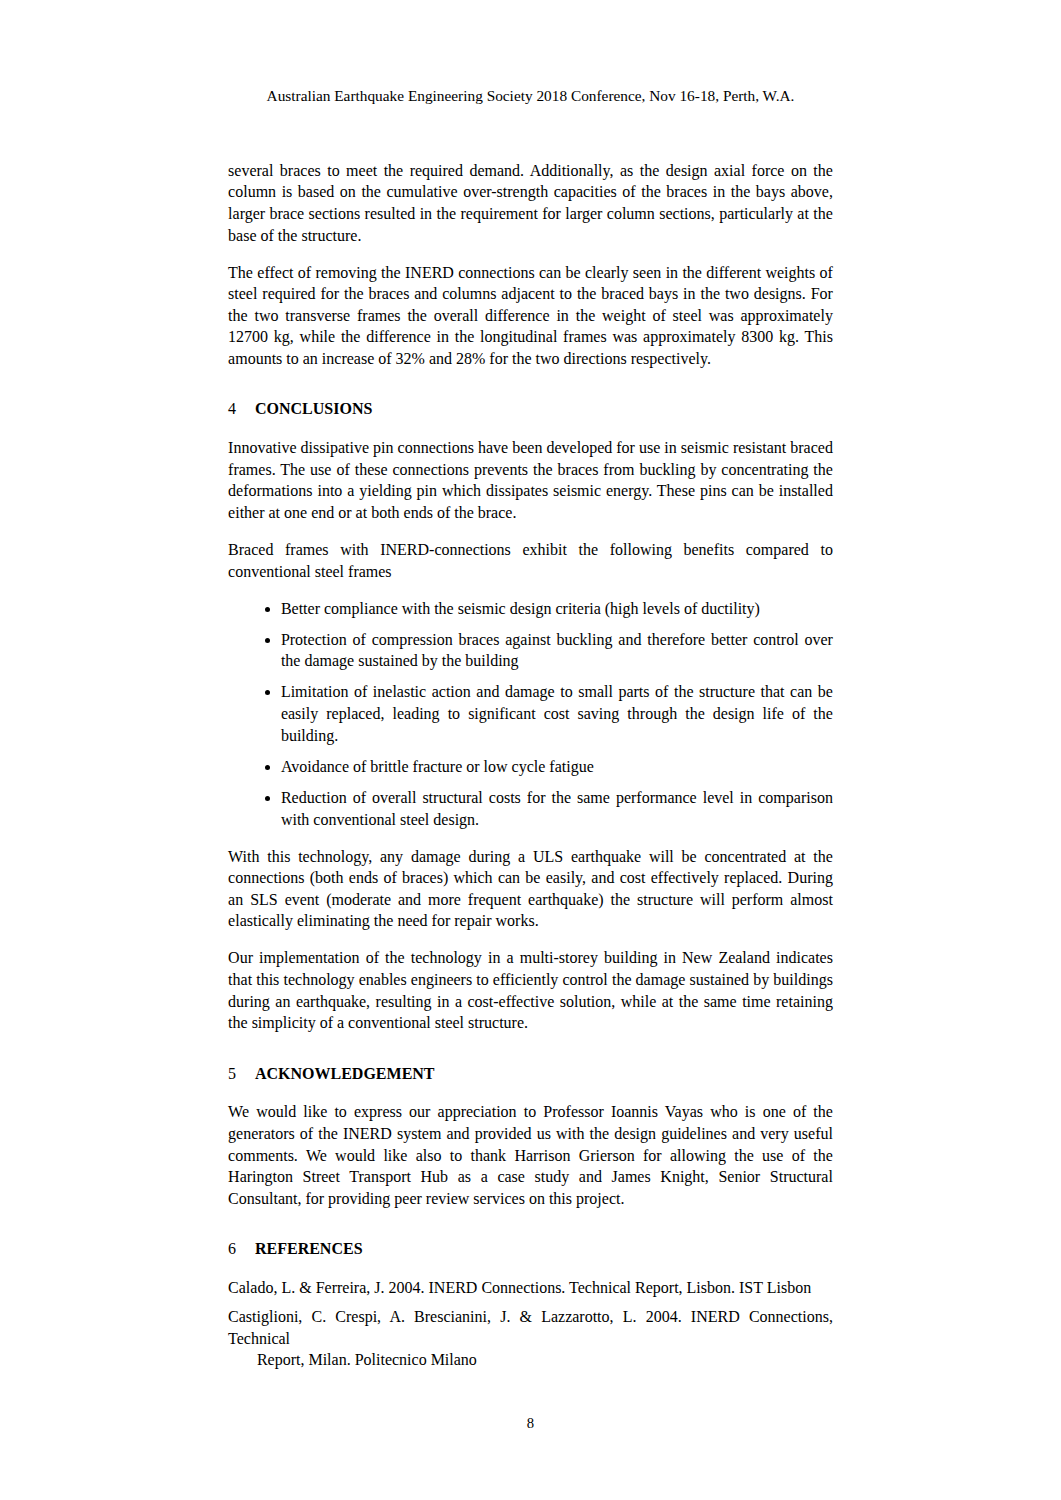Australian Earthquake Engineering Society 2018 Conference, Nov 16-18, Perth, W.A.
several braces to meet the required demand. Additionally, as the design axial force on the column is based on the cumulative over-strength capacities of the braces in the bays above, larger brace sections resulted in the requirement for larger column sections, particularly at the base of the structure.
The effect of removing the INERD connections can be clearly seen in the different weights of steel required for the braces and columns adjacent to the braced bays in the two designs. For the two transverse frames the overall difference in the weight of steel was approximately 12700 kg, while the difference in the longitudinal frames was approximately 8300 kg. This amounts to an increase of 32% and 28% for the two directions respectively.
4 CONCLUSIONS
Innovative dissipative pin connections have been developed for use in seismic resistant braced frames. The use of these connections prevents the braces from buckling by concentrating the deformations into a yielding pin which dissipates seismic energy. These pins can be installed either at one end or at both ends of the brace.
Braced frames with INERD-connections exhibit the following benefits compared to conventional steel frames
Better compliance with the seismic design criteria (high levels of ductility)
Protection of compression braces against buckling and therefore better control over the damage sustained by the building
Limitation of inelastic action and damage to small parts of the structure that can be easily replaced, leading to significant cost saving through the design life of the building.
Avoidance of brittle fracture or low cycle fatigue
Reduction of overall structural costs for the same performance level in comparison with conventional steel design.
With this technology, any damage during a ULS earthquake will be concentrated at the connections (both ends of braces) which can be easily, and cost effectively replaced. During an SLS event (moderate and more frequent earthquake) the structure will perform almost elastically eliminating the need for repair works.
Our implementation of the technology in a multi-storey building in New Zealand indicates that this technology enables engineers to efficiently control the damage sustained by buildings during an earthquake, resulting in a cost-effective solution, while at the same time retaining the simplicity of a conventional steel structure.
5 ACKNOWLEDGEMENT
We would like to express our appreciation to Professor Ioannis Vayas who is one of the generators of the INERD system and provided us with the design guidelines and very useful comments. We would like also to thank Harrison Grierson for allowing the use of the Harington Street Transport Hub as a case study and James Knight, Senior Structural Consultant, for providing peer review services on this project.
6 REFERENCES
Calado, L. & Ferreira, J. 2004. INERD Connections. Technical Report, Lisbon. IST Lisbon
Castiglioni, C. Crespi, A. Brescianini, J. & Lazzarotto, L. 2004. INERD Connections, Technical Report, Milan. Politecnico Milano
8